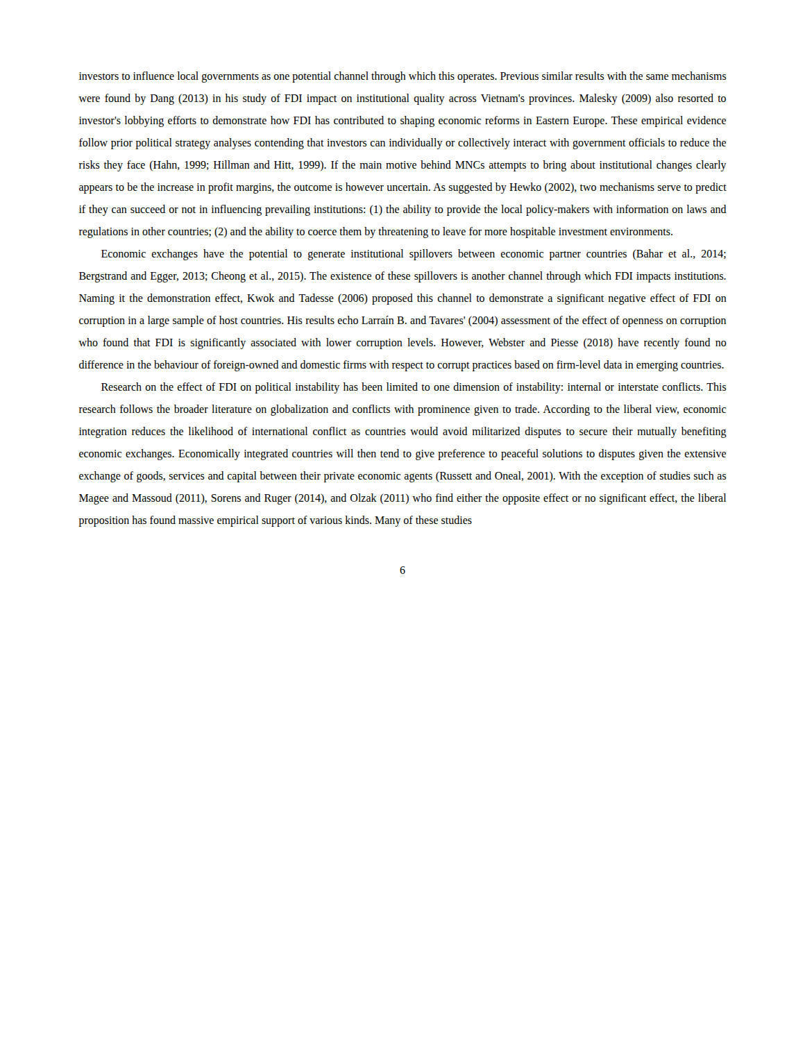investors to influence local governments as one potential channel through which this operates. Previous similar results with the same mechanisms were found by Dang (2013) in his study of FDI impact on institutional quality across Vietnam's provinces. Malesky (2009) also resorted to investor's lobbying efforts to demonstrate how FDI has contributed to shaping economic reforms in Eastern Europe. These empirical evidence follow prior political strategy analyses contending that investors can individually or collectively interact with government officials to reduce the risks they face (Hahn, 1999; Hillman and Hitt, 1999). If the main motive behind MNCs attempts to bring about institutional changes clearly appears to be the increase in profit margins, the outcome is however uncertain. As suggested by Hewko (2002), two mechanisms serve to predict if they can succeed or not in influencing prevailing institutions: (1) the ability to provide the local policy-makers with information on laws and regulations in other countries; (2) and the ability to coerce them by threatening to leave for more hospitable investment environments.
Economic exchanges have the potential to generate institutional spillovers between economic partner countries (Bahar et al., 2014; Bergstrand and Egger, 2013; Cheong et al., 2015). The existence of these spillovers is another channel through which FDI impacts institutions. Naming it the demonstration effect, Kwok and Tadesse (2006) proposed this channel to demonstrate a significant negative effect of FDI on corruption in a large sample of host countries. His results echo Larraín B. and Tavares' (2004) assessment of the effect of openness on corruption who found that FDI is significantly associated with lower corruption levels. However, Webster and Piesse (2018) have recently found no difference in the behaviour of foreign-owned and domestic firms with respect to corrupt practices based on firm-level data in emerging countries.
Research on the effect of FDI on political instability has been limited to one dimension of instability: internal or interstate conflicts. This research follows the broader literature on globalization and conflicts with prominence given to trade. According to the liberal view, economic integration reduces the likelihood of international conflict as countries would avoid militarized disputes to secure their mutually benefiting economic exchanges. Economically integrated countries will then tend to give preference to peaceful solutions to disputes given the extensive exchange of goods, services and capital between their private economic agents (Russett and Oneal, 2001). With the exception of studies such as Magee and Massoud (2011), Sorens and Ruger (2014), and Olzak (2011) who find either the opposite effect or no significant effect, the liberal proposition has found massive empirical support of various kinds. Many of these studies
6